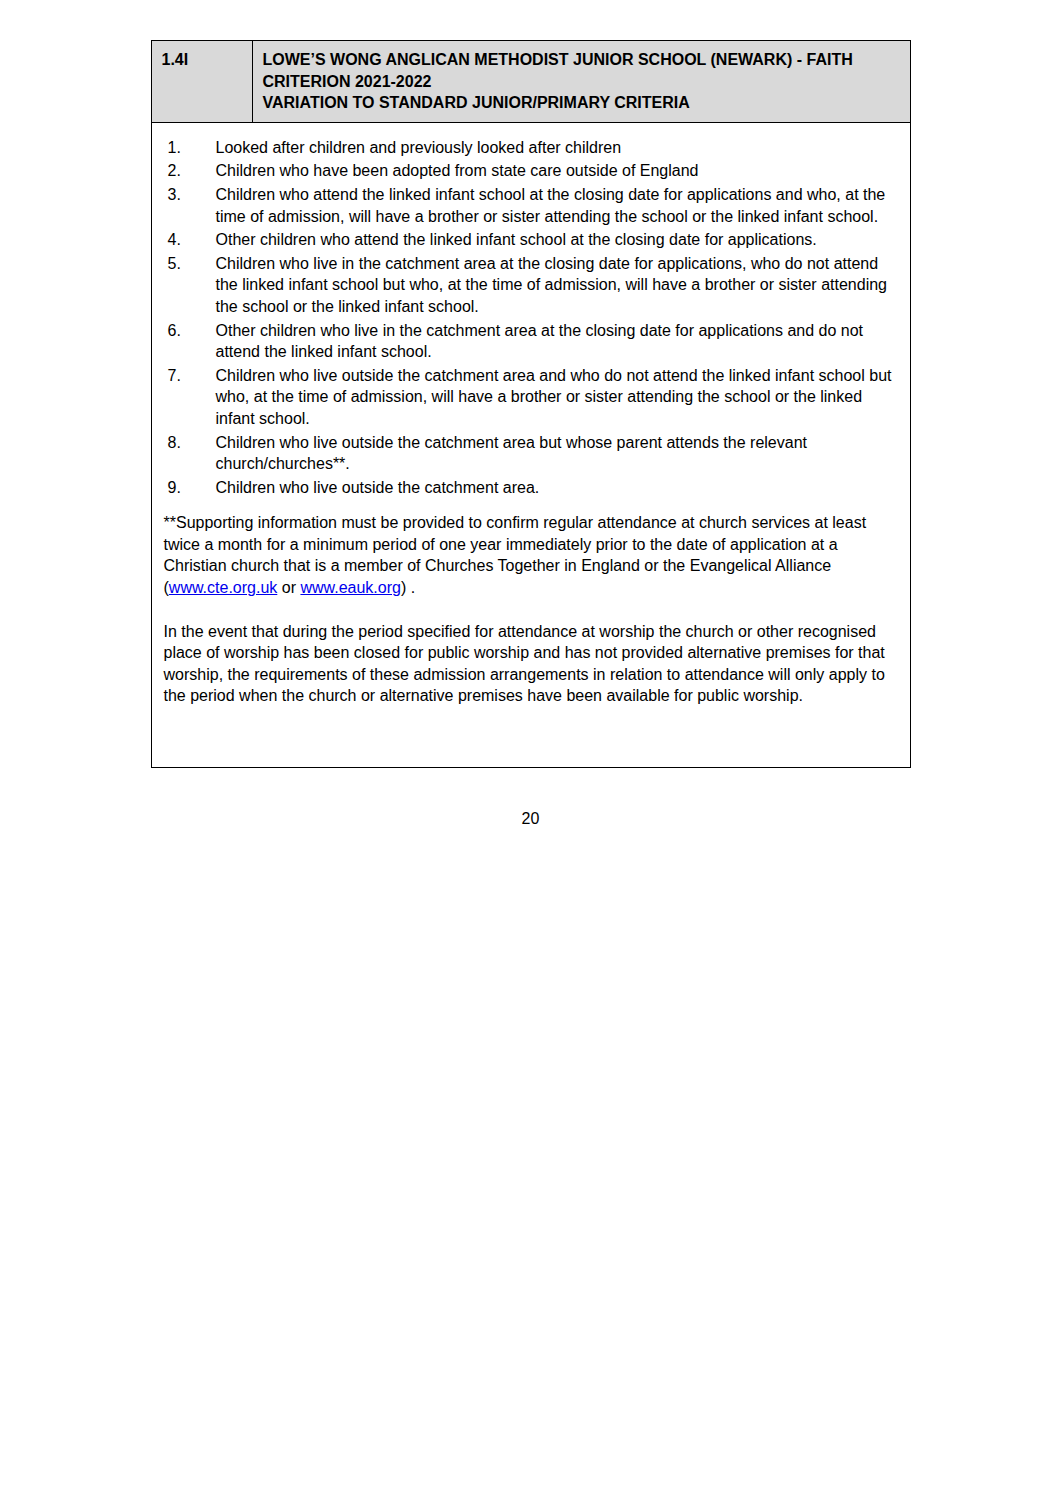| 1.4I | LOWE’S WONG ANGLICAN METHODIST JUNIOR SCHOOL (NEWARK) - FAITH CRITERION 2021-2022 VARIATION TO STANDARD JUNIOR/PRIMARY CRITERIA |
| 1. Looked after children and previously looked after children 2. Children who have been adopted from state care outside of England 3. Children who attend the linked infant school at the closing date for applications and who, at the time of admission, will have a brother or sister attending the school or the linked infant school. 4. Other children who attend the linked infant school at the closing date for applications. 5. Children who live in the catchment area at the closing date for applications, who do not attend the linked infant school but who, at the time of admission, will have a brother or sister attending the school or the linked infant school. 6. Other children who live in the catchment area at the closing date for applications and do not attend the linked infant school. 7. Children who live outside the catchment area and who do not attend the linked infant school but who, at the time of admission, will have a brother or sister attending the school or the linked infant school. 8. Children who live outside the catchment area but whose parent attends the relevant church/churches**. 9. Children who live outside the catchment area. **Supporting information must be provided to confirm regular attendance at church services at least twice a month for a minimum period of one year immediately prior to the date of application at a Christian church that is a member of Churches Together in England or the Evangelical Alliance ( www.cte.org.uk or www.eauk.org ) . In the event that during the period specified for attendance at worship the church or other recognised place of worship has been closed for public worship and has not provided alternative premises for that worship, the requirements of these admission arrangements in relation to attendance will only apply to the period when the church or alternative premises have been available for public worship. |
20